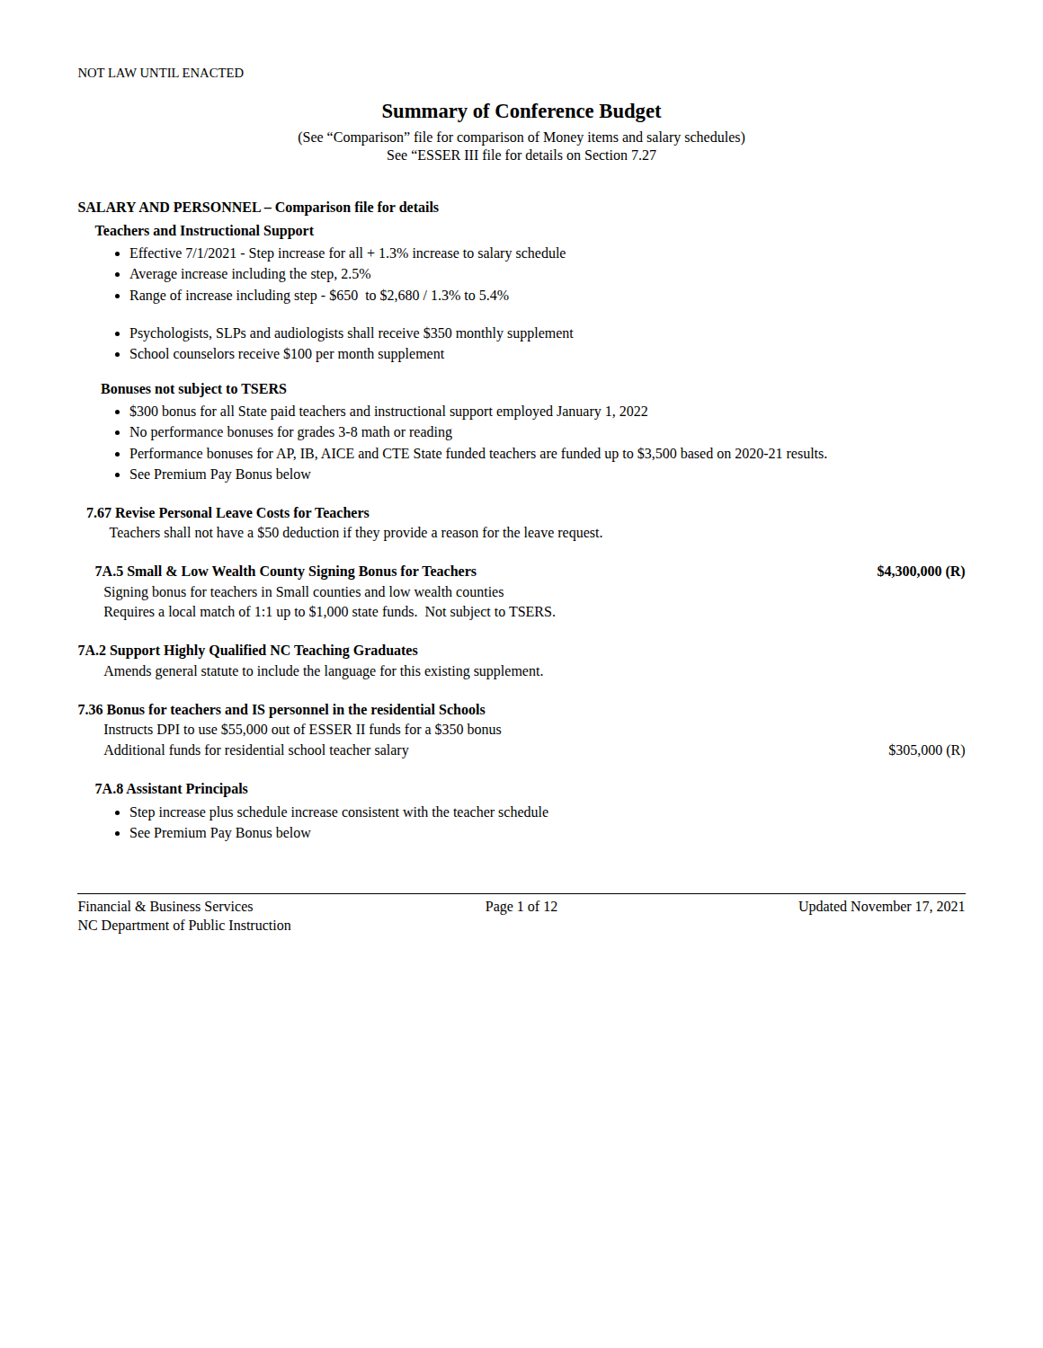NOT LAW UNTIL ENACTED
Summary of Conference Budget
(See “Comparison” file for comparison of Money items and salary schedules)
See “ESSER III file for details on Section 7.27
SALARY AND PERSONNEL – Comparison file for details
Teachers and Instructional Support
Effective 7/1/2021 - Step increase for all + 1.3% increase to salary schedule
Average increase including the step, 2.5%
Range of increase including step - $650 to $2,680 / 1.3% to 5.4%
Psychologists, SLPs and audiologists shall receive $350 monthly supplement
School counselors receive $100 per month supplement
Bonuses not subject to TSERS
$300 bonus for all State paid teachers and instructional support employed January 1, 2022
No performance bonuses for grades 3-8 math or reading
Performance bonuses for AP, IB, AICE and CTE State funded teachers are funded up to $3,500 based on 2020-21 results.
See Premium Pay Bonus below
7.67 Revise Personal Leave Costs for Teachers
Teachers shall not have a $50 deduction if they provide a reason for the leave request.
7A.5 Small & Low Wealth County Signing Bonus for Teachers $4,300,000 (R)
Signing bonus for teachers in Small counties and low wealth counties
Requires a local match of 1:1 up to $1,000 state funds. Not subject to TSERS.
7A.2 Support Highly Qualified NC Teaching Graduates
Amends general statute to include the language for this existing supplement.
7.36 Bonus for teachers and IS personnel in the residential Schools
Instructs DPI to use $55,000 out of ESSER II funds for a $350 bonus
Additional funds for residential school teacher salary $305,000 (R)
7A.8 Assistant Principals
Step increase plus schedule increase consistent with the teacher schedule
See Premium Pay Bonus below
| Financial & Business Services NC Department of Public Instruction | Page 1 of 12 | Updated November 17, 2021 |